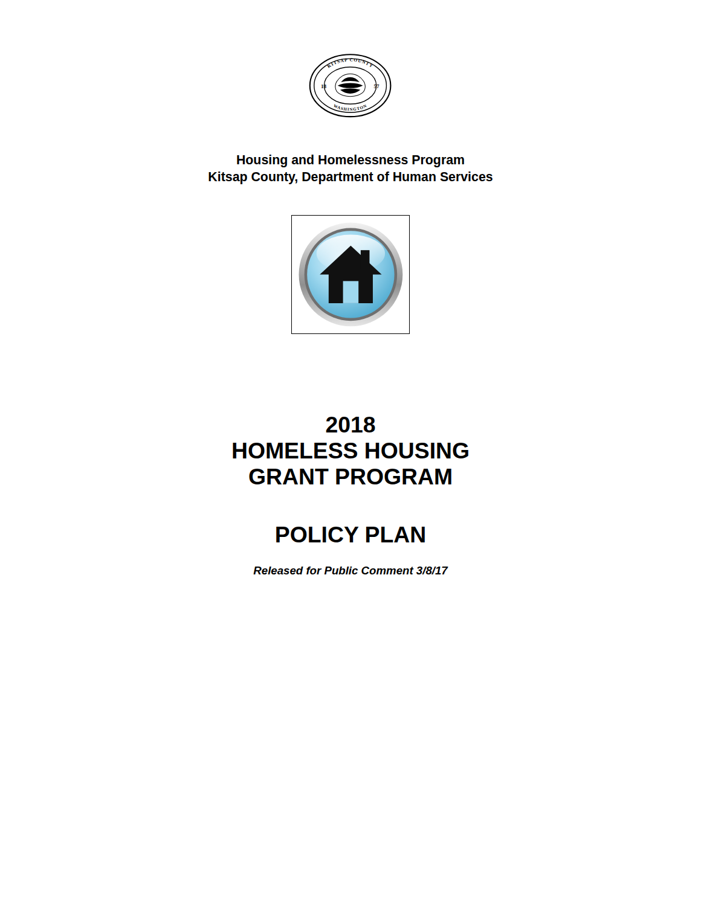KITSAP COUNTY WASHINGTON 18 57
Housing and Homelessness Program
Kitsap County, Department of Human Services
2018
HOMELESS HOUSING
GRANT PROGRAM
POLICY PLAN
Released for Public Comment 3/8/17